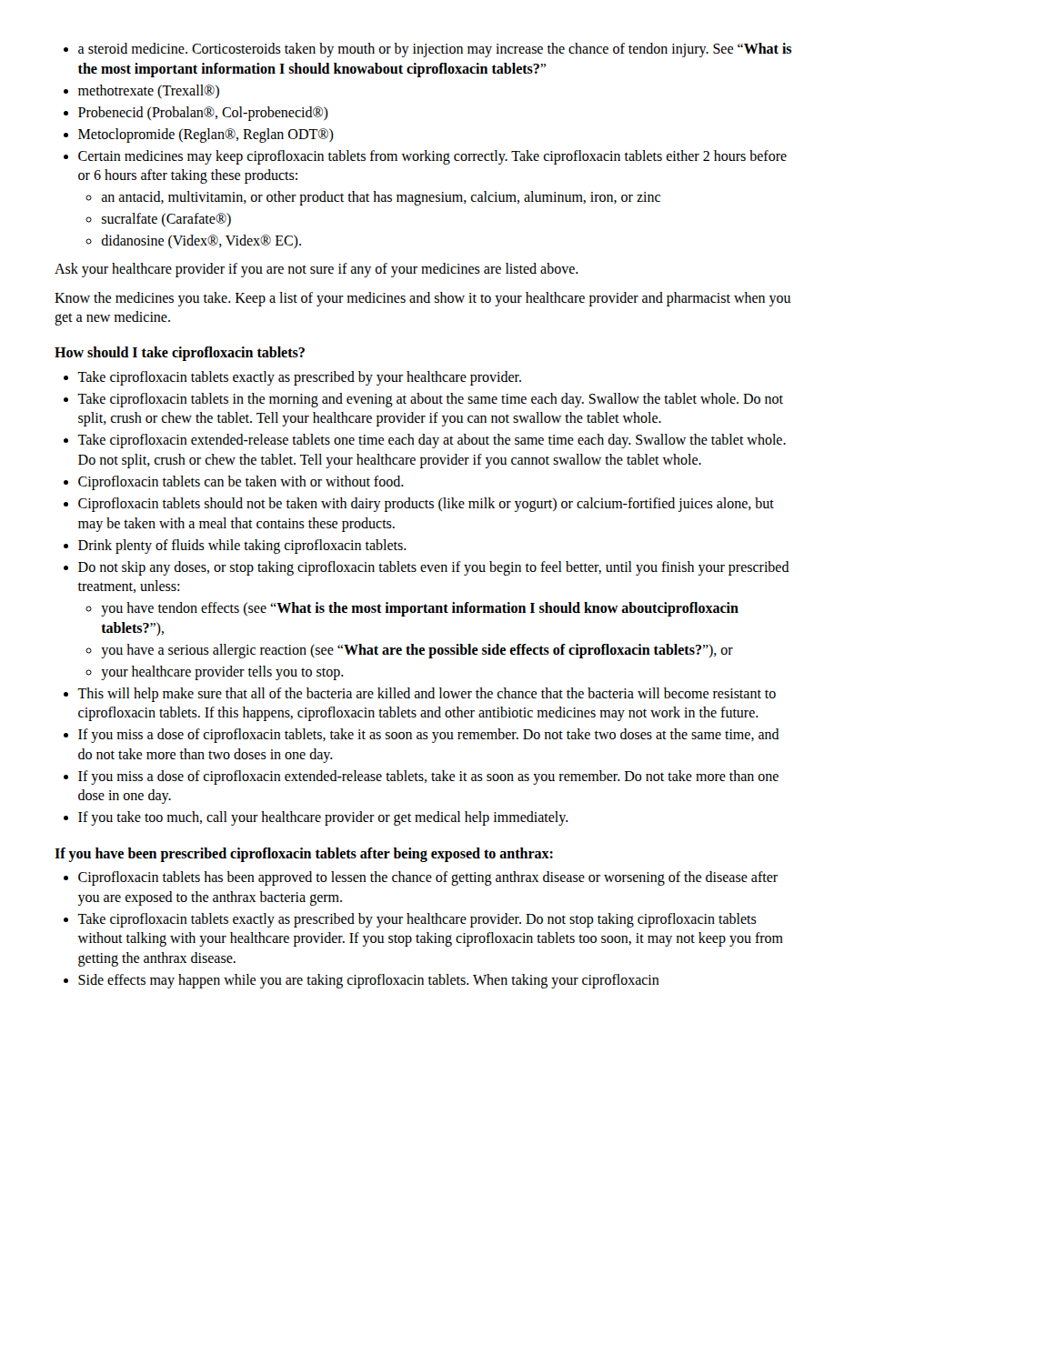a steroid medicine. Corticosteroids taken by mouth or by injection may increase the chance of tendon injury. See “What is the most important information I should knowabout ciprofloxacin tablets?”
methotrexate (Trexall®)
Probenecid (Probalan®, Col-probenecid®)
Metoclopromide (Reglan®, Reglan ODT®)
Certain medicines may keep ciprofloxacin tablets from working correctly. Take ciprofloxacin tablets either 2 hours before or 6 hours after taking these products:
an antacid, multivitamin, or other product that has magnesium, calcium, aluminum, iron, or zinc
sucralfate (Carafate®)
didanosine (Videx®, Videx® EC).
Ask your healthcare provider if you are not sure if any of your medicines are listed above.
Know the medicines you take. Keep a list of your medicines and show it to your healthcare provider and pharmacist when you get a new medicine.
How should I take ciprofloxacin tablets?
Take ciprofloxacin tablets exactly as prescribed by your healthcare provider.
Take ciprofloxacin tablets in the morning and evening at about the same time each day. Swallow the tablet whole. Do not split, crush or chew the tablet. Tell your healthcare provider if you can not swallow the tablet whole.
Take ciprofloxacin extended-release tablets one time each day at about the same time each day. Swallow the tablet whole. Do not split, crush or chew the tablet. Tell your healthcare provider if you cannot swallow the tablet whole.
Ciprofloxacin tablets can be taken with or without food.
Ciprofloxacin tablets should not be taken with dairy products (like milk or yogurt) or calcium-fortified juices alone, but may be taken with a meal that contains these products.
Drink plenty of fluids while taking ciprofloxacin tablets.
Do not skip any doses, or stop taking ciprofloxacin tablets even if you begin to feel better, until you finish your prescribed treatment, unless:
you have tendon effects (see “What is the most important information I should know aboutciprofloxacin tablets?”),
you have a serious allergic reaction (see “What are the possible side effects of ciprofloxacin tablets?”), or
your healthcare provider tells you to stop.
This will help make sure that all of the bacteria are killed and lower the chance that the bacteria will become resistant to ciprofloxacin tablets. If this happens, ciprofloxacin tablets and other antibiotic medicines may not work in the future.
If you miss a dose of ciprofloxacin tablets, take it as soon as you remember. Do not take two doses at the same time, and do not take more than two doses in one day.
If you miss a dose of ciprofloxacin extended-release tablets, take it as soon as you remember. Do not take more than one dose in one day.
If you take too much, call your healthcare provider or get medical help immediately.
If you have been prescribed ciprofloxacin tablets after being exposed to anthrax:
Ciprofloxacin tablets has been approved to lessen the chance of getting anthrax disease or worsening of the disease after you are exposed to the anthrax bacteria germ.
Take ciprofloxacin tablets exactly as prescribed by your healthcare provider. Do not stop taking ciprofloxacin tablets without talking with your healthcare provider. If you stop taking ciprofloxacin tablets too soon, it may not keep you from getting the anthrax disease.
Side effects may happen while you are taking ciprofloxacin tablets. When taking your ciprofloxacin